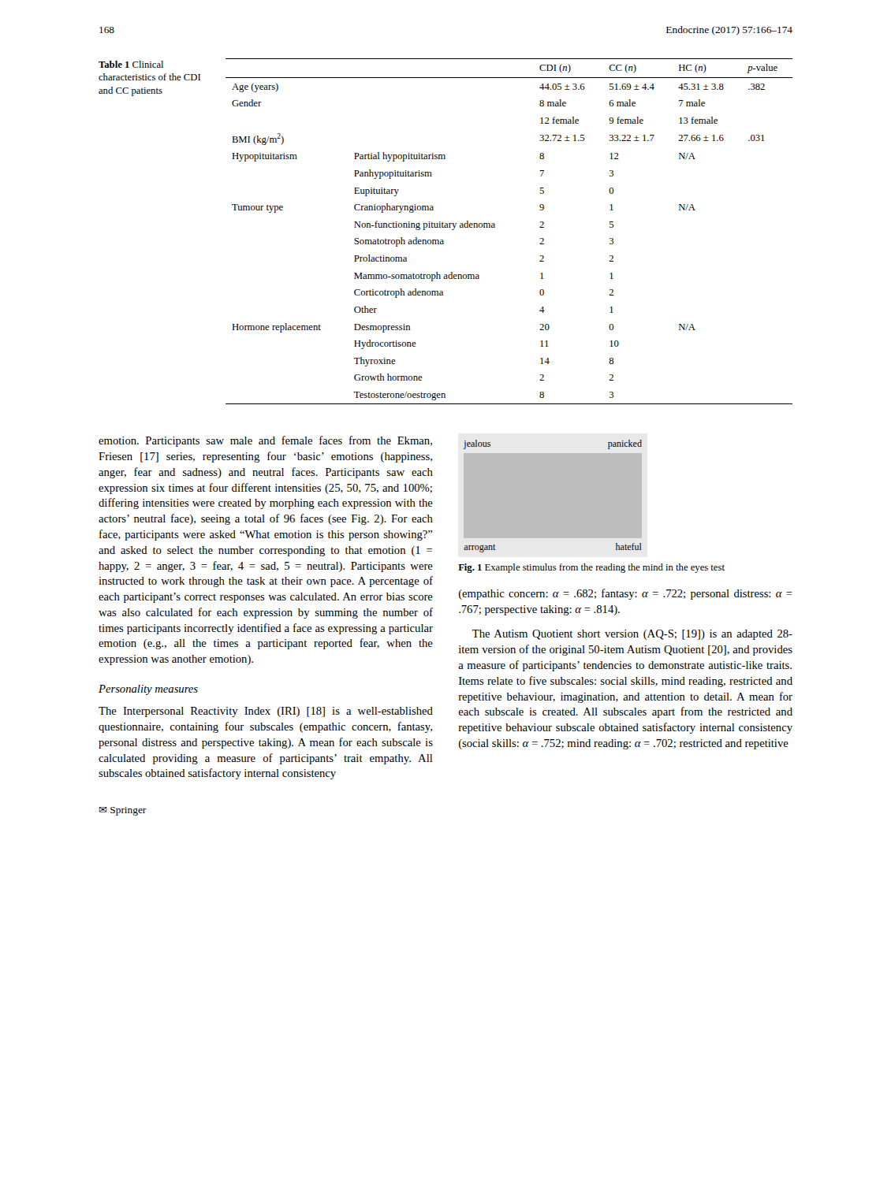168 Endocrine (2017) 57:166–174
Table 1 Clinical characteristics of the CDI and CC patients
| | | CDI ( n ) | CC ( n ) | HC ( n ) | p -value |
| --- | --- | --- | --- | --- | --- |
| Age (years) | | 44.05 ± 3.6 | 51.69 ± 4.4 | 45.31 ± 3.8 | .382 |
| Gender | | 8 male | 6 male | 7 male | |
| | | 12 female | 9 female | 13 female | |
| BMI (kg/m 2 ) | | 32.72 ± 1.5 | 33.22 ± 1.7 | 27.66 ± 1.6 | .031 |
| Hypopituitarism | Partial hypopituitarism | 8 | 12 | N/A | |
| | Panhypopituitarism | 7 | 3 | | |
| | Eupituitary | 5 | 0 | | |
| Tumour type | Craniopharyngioma | 9 | 1 | N/A | |
| | Non-functioning pituitary adenoma | 2 | 5 | | |
| | Somatotroph adenoma | 2 | 3 | | |
| | Prolactinoma | 2 | 2 | | |
| | Mammo-somatotroph adenoma | 1 | 1 | | |
| | Corticotroph adenoma | 0 | 2 | | |
| | Other | 4 | 1 | | |
| Hormone replacement | Desmopressin | 20 | 0 | N/A | |
| | Hydrocortisone | 11 | 10 | | |
| | Thyroxine | 14 | 8 | | |
| | Growth hormone | 2 | 2 | | |
| | Testosterone/oestrogen | 8 | 3 | | |
emotion. Participants saw male and female faces from the Ekman, Friesen [17] series, representing four ‘basic’ emotions (happiness, anger, fear and sadness) and neutral faces. Participants saw each expression six times at four different intensities (25, 50, 75, and 100%; differing intensities were created by morphing each expression with the actors’ neutral face), seeing a total of 96 faces (see Fig. 2). For each face, participants were asked “What emotion is this person showing?” and asked to select the number corresponding to that emotion (1 = happy, 2 = anger, 3 = fear, 4 = sad, 5 = neutral). Participants were instructed to work through the task at their own pace. A percentage of each participant’s correct responses was calculated. An error bias score was also calculated for each expression by summing the number of times participants incorrectly identified a face as expressing a particular emotion (e.g., all the times a participant reported fear, when the expression was another emotion).
Personality measures
The Interpersonal Reactivity Index (IRI) [18] is a well-established questionnaire, containing four subscales (empathic concern, fantasy, personal distress and perspective taking). A mean for each subscale is calculated providing a measure of participants’ trait empathy. All subscales obtained satisfactory internal consistency
jealous panicked
arrogant hateful
Fig. 1 Example stimulus from the reading the mind in the eyes test
(empathic concern: α = .682; fantasy: α = .722; personal distress: α = .767; perspective taking: α = .814).
The Autism Quotient short version (AQ-S; [19]) is an adapted 28-item version of the original 50-item Autism Quotient [20], and provides a measure of participants’ tendencies to demonstrate autistic-like traits. Items relate to five subscales: social skills, mind reading, restricted and repetitive behaviour, imagination, and attention to detail. A mean for each subscale is created. All subscales apart from the restricted and repetitive behaviour subscale obtained satisfactory internal consistency (social skills: α = .752; mind reading: α = .702; restricted and repetitive
✉ Springer